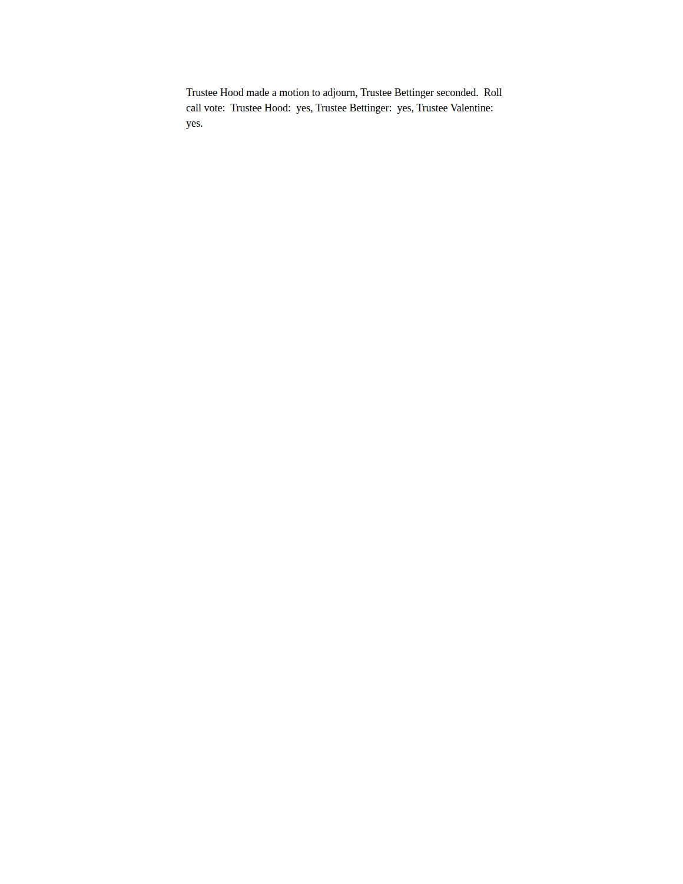Trustee Hood made a motion to adjourn, Trustee Bettinger seconded. Roll call vote: Trustee Hood: yes, Trustee Bettinger: yes, Trustee Valentine: yes.